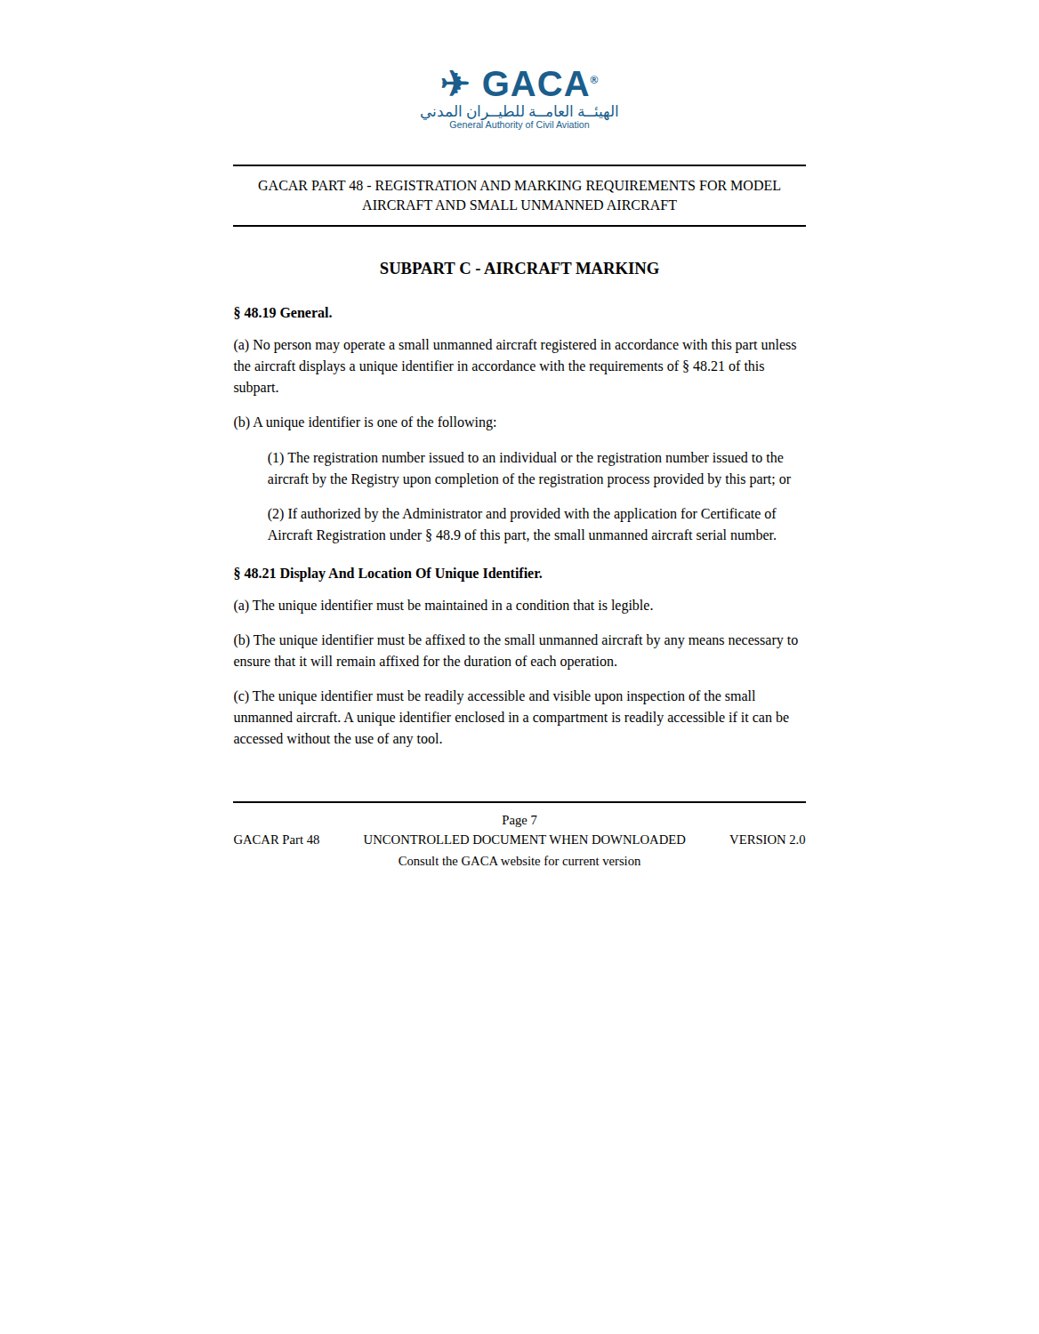✈ GACA®
الهيئــة العامــة للطيــران المدني
General Authority of Civil Aviation
GACAR PART 48 - REGISTRATION AND MARKING REQUIREMENTS FOR MODEL AIRCRAFT AND SMALL UNMANNED AIRCRAFT
SUBPART C - AIRCRAFT MARKING
§ 48.19 General.
(a) No person may operate a small unmanned aircraft registered in accordance with this part unless the aircraft displays a unique identifier in accordance with the requirements of § 48.21 of this subpart.
(b) A unique identifier is one of the following:
(1) The registration number issued to an individual or the registration number issued to the aircraft by the Registry upon completion of the registration process provided by this part; or
(2) If authorized by the Administrator and provided with the application for Certificate of Aircraft Registration under § 48.9 of this part, the small unmanned aircraft serial number.
§ 48.21 Display And Location Of Unique Identifier.
(a) The unique identifier must be maintained in a condition that is legible.
(b) The unique identifier must be affixed to the small unmanned aircraft by any means necessary to ensure that it will remain affixed for the duration of each operation.
(c) The unique identifier must be readily accessible and visible upon inspection of the small unmanned aircraft. A unique identifier enclosed in a compartment is readily accessible if it can be accessed without the use of any tool.
Page 7
GACAR Part 48 UNCONTROLLED DOCUMENT WHEN DOWNLOADED VERSION 2.0
Consult the GACA website for current version